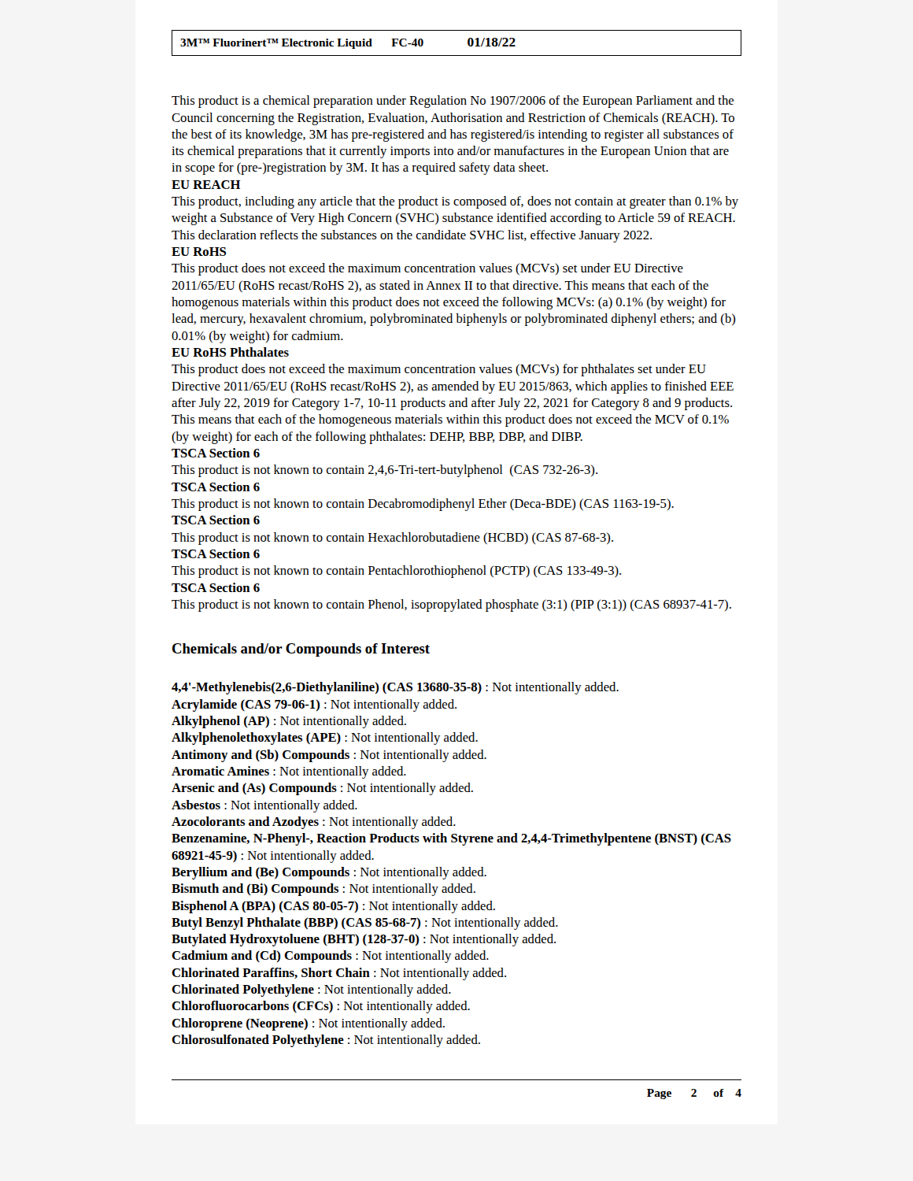3M™ Fluorinert™ Electronic Liquid FC-40 01/18/22
This product is a chemical preparation under Regulation No 1907/2006 of the European Parliament and the Council concerning the Registration, Evaluation, Authorisation and Restriction of Chemicals (REACH). To the best of its knowledge, 3M has pre-registered and has registered/is intending to register all substances of its chemical preparations that it currently imports into and/or manufactures in the European Union that are in scope for (pre-)registration by 3M. It has a required safety data sheet.
EU REACH
This product, including any article that the product is composed of, does not contain at greater than 0.1% by weight a Substance of Very High Concern (SVHC) substance identified according to Article 59 of REACH. This declaration reflects the substances on the candidate SVHC list, effective January 2022.
EU RoHS
This product does not exceed the maximum concentration values (MCVs) set under EU Directive 2011/65/EU (RoHS recast/RoHS 2), as stated in Annex II to that directive. This means that each of the homogenous materials within this product does not exceed the following MCVs: (a) 0.1% (by weight) for lead, mercury, hexavalent chromium, polybrominated biphenyls or polybrominated diphenyl ethers; and (b) 0.01% (by weight) for cadmium.
EU RoHS Phthalates
This product does not exceed the maximum concentration values (MCVs) for phthalates set under EU Directive 2011/65/EU (RoHS recast/RoHS 2), as amended by EU 2015/863, which applies to finished EEE after July 22, 2019 for Category 1-7, 10-11 products and after July 22, 2021 for Category 8 and 9 products. This means that each of the homogeneous materials within this product does not exceed the MCV of 0.1% (by weight) for each of the following phthalates: DEHP, BBP, DBP, and DIBP.
TSCA Section 6
This product is not known to contain 2,4,6-Tri-tert-butylphenol (CAS 732-26-3).
TSCA Section 6
This product is not known to contain Decabromodiphenyl Ether (Deca-BDE) (CAS 1163-19-5).
TSCA Section 6
This product is not known to contain Hexachlorobutadiene (HCBD) (CAS 87-68-3).
TSCA Section 6
This product is not known to contain Pentachlorothiophenol (PCTP) (CAS 133-49-3).
TSCA Section 6
This product is not known to contain Phenol, isopropylated phosphate (3:1) (PIP (3:1)) (CAS 68937-41-7).
Chemicals and/or Compounds of Interest
4,4'-Methylenebis(2,6-Diethylaniline) (CAS 13680-35-8) : Not intentionally added.
Acrylamide (CAS 79-06-1) : Not intentionally added.
Alkylphenol (AP) : Not intentionally added.
Alkylphenolethoxylates (APE) : Not intentionally added.
Antimony and (Sb) Compounds : Not intentionally added.
Aromatic Amines : Not intentionally added.
Arsenic and (As) Compounds : Not intentionally added.
Asbestos : Not intentionally added.
Azocolorants and Azodyes : Not intentionally added.
Benzenamine, N-Phenyl-, Reaction Products with Styrene and 2,4,4-Trimethylpentene (BNST) (CAS 68921-45-9) : Not intentionally added.
Beryllium and (Be) Compounds : Not intentionally added.
Bismuth and (Bi) Compounds : Not intentionally added.
Bisphenol A (BPA) (CAS 80-05-7) : Not intentionally added.
Butyl Benzyl Phthalate (BBP) (CAS 85-68-7) : Not intentionally added.
Butylated Hydroxytoluene (BHT) (128-37-0) : Not intentionally added.
Cadmium and (Cd) Compounds : Not intentionally added.
Chlorinated Paraffins, Short Chain : Not intentionally added.
Chlorinated Polyethylene : Not intentionally added.
Chlorofluorocarbons (CFCs) : Not intentionally added.
Chloroprene (Neoprene) : Not intentionally added.
Chlorosulfonated Polyethylene : Not intentionally added.
Page 2 of 4